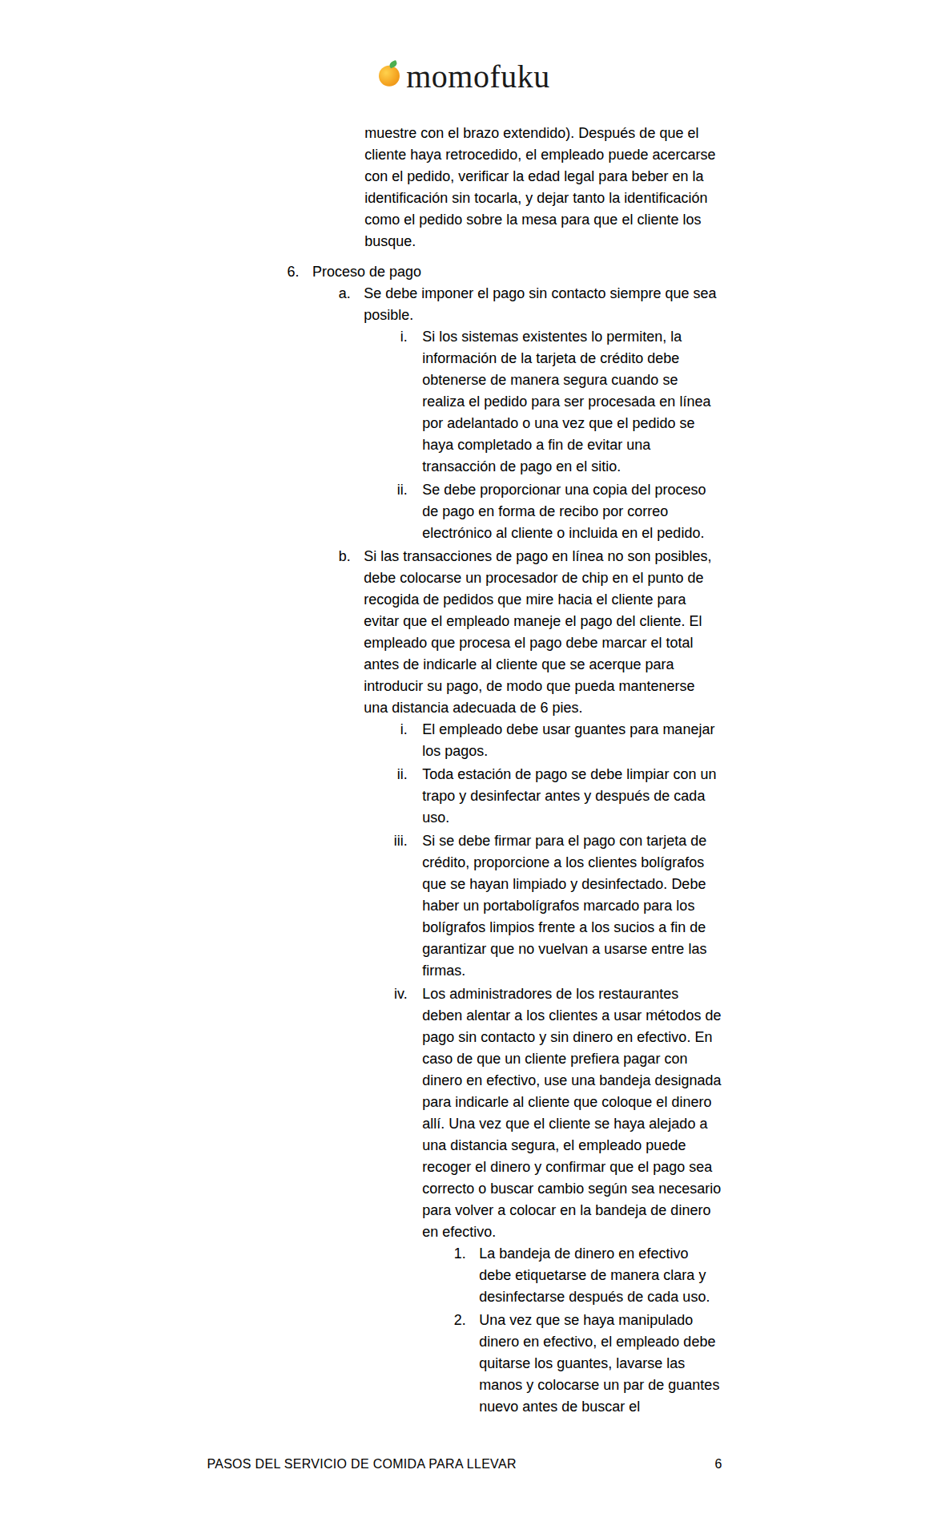momofuku
muestre con el brazo extendido). Después de que el cliente haya retrocedido, el empleado puede acercarse con el pedido, verificar la edad legal para beber en la identificación sin tocarla, y dejar tanto la identificación como el pedido sobre la mesa para que el cliente los busque.
Proceso de pago
Se debe imponer el pago sin contacto siempre que sea posible.
Si los sistemas existentes lo permiten, la información de la tarjeta de crédito debe obtenerse de manera segura cuando se realiza el pedido para ser procesada en línea por adelantado o una vez que el pedido se haya completado a fin de evitar una transacción de pago en el sitio.
Se debe proporcionar una copia del proceso de pago en forma de recibo por correo electrónico al cliente o incluida en el pedido.
Si las transacciones de pago en línea no son posibles, debe colocarse un procesador de chip en el punto de recogida de pedidos que mire hacia el cliente para evitar que el empleado maneje el pago del cliente. El empleado que procesa el pago debe marcar el total antes de indicarle al cliente que se acerque para introducir su pago, de modo que pueda mantenerse una distancia adecuada de 6 pies.
El empleado debe usar guantes para manejar los pagos.
Toda estación de pago se debe limpiar con un trapo y desinfectar antes y después de cada uso.
Si se debe firmar para el pago con tarjeta de crédito, proporcione a los clientes bolígrafos que se hayan limpiado y desinfectado. Debe haber un portabolígrafos marcado para los bolígrafos limpios frente a los sucios a fin de garantizar que no vuelvan a usarse entre las firmas.
Los administradores de los restaurantes deben alentar a los clientes a usar métodos de pago sin contacto y sin dinero en efectivo. En caso de que un cliente prefiera pagar con dinero en efectivo, use una bandeja designada para indicarle al cliente que coloque el dinero allí. Una vez que el cliente se haya alejado a una distancia segura, el empleado puede recoger el dinero y confirmar que el pago sea correcto o buscar cambio según sea necesario para volver a colocar en la bandeja de dinero en efectivo.
La bandeja de dinero en efectivo debe etiquetarse de manera clara y desinfectarse después de cada uso.
Una vez que se haya manipulado dinero en efectivo, el empleado debe quitarse los guantes, lavarse las manos y colocarse un par de guantes nuevo antes de buscar el
Pasos del servicio de comida para llevar 6